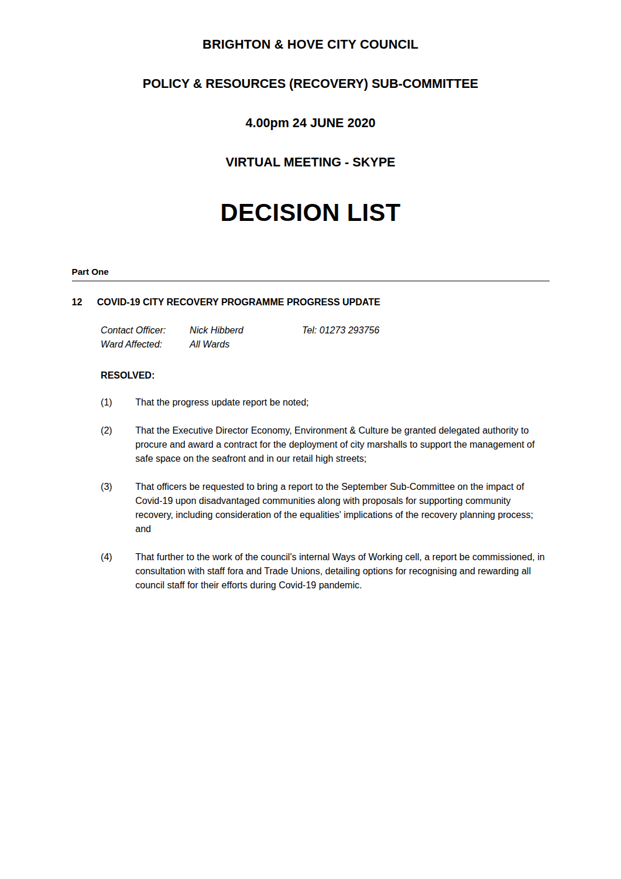BRIGHTON & HOVE CITY COUNCIL
POLICY & RESOURCES (RECOVERY) SUB-COMMITTEE
4.00pm 24 JUNE 2020
VIRTUAL MEETING - SKYPE
DECISION LIST
Part One
12
COVID-19 CITY RECOVERY PROGRAMME PROGRESS UPDATE
Contact Officer:
Nick Hibberd
Tel: 01273 293756
Ward Affected:
All Wards
RESOLVED:
(1) That the progress update report be noted;
(2) That the Executive Director Economy, Environment & Culture be granted delegated authority to procure and award a contract for the deployment of city marshalls to support the management of safe space on the seafront and in our retail high streets;
(3) That officers be requested to bring a report to the September Sub-Committee on the impact of Covid-19 upon disadvantaged communities along with proposals for supporting community recovery, including consideration of the equalities' implications of the recovery planning process; and
(4) That further to the work of the council's internal Ways of Working cell, a report be commissioned, in consultation with staff fora and Trade Unions, detailing options for recognising and rewarding all council staff for their efforts during Covid-19 pandemic.